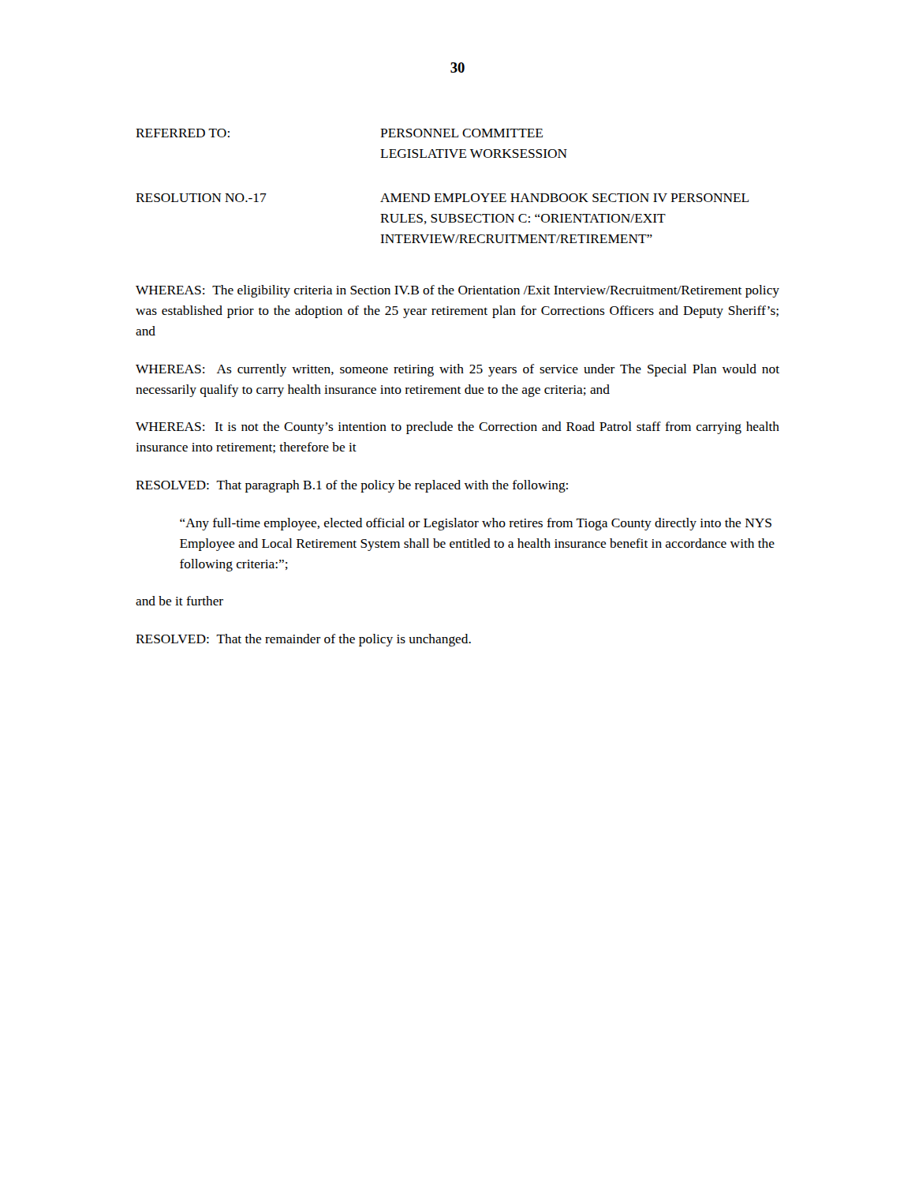30
| REFERRED TO: | PERSONNEL COMMITTEE LEGISLATIVE WORKSESSION |
| RESOLUTION NO.-17 | AMEND EMPLOYEE HANDBOOK SECTION IV PERSONNEL RULES, SUBSECTION C: “ORIENTATION/EXIT INTERVIEW/RECRUITMENT/RETIREMENT” |
WHEREAS: The eligibility criteria in Section IV.B of the Orientation /Exit Interview/Recruitment/Retirement policy was established prior to the adoption of the 25 year retirement plan for Corrections Officers and Deputy Sheriff’s; and
WHEREAS: As currently written, someone retiring with 25 years of service under The Special Plan would not necessarily qualify to carry health insurance into retirement due to the age criteria; and
WHEREAS: It is not the County’s intention to preclude the Correction and Road Patrol staff from carrying health insurance into retirement; therefore be it
RESOLVED: That paragraph B.1 of the policy be replaced with the following:
“Any full-time employee, elected official or Legislator who retires from Tioga County directly into the NYS Employee and Local Retirement System shall be entitled to a health insurance benefit in accordance with the following criteria:”;
and be it further
RESOLVED: That the remainder of the policy is unchanged.